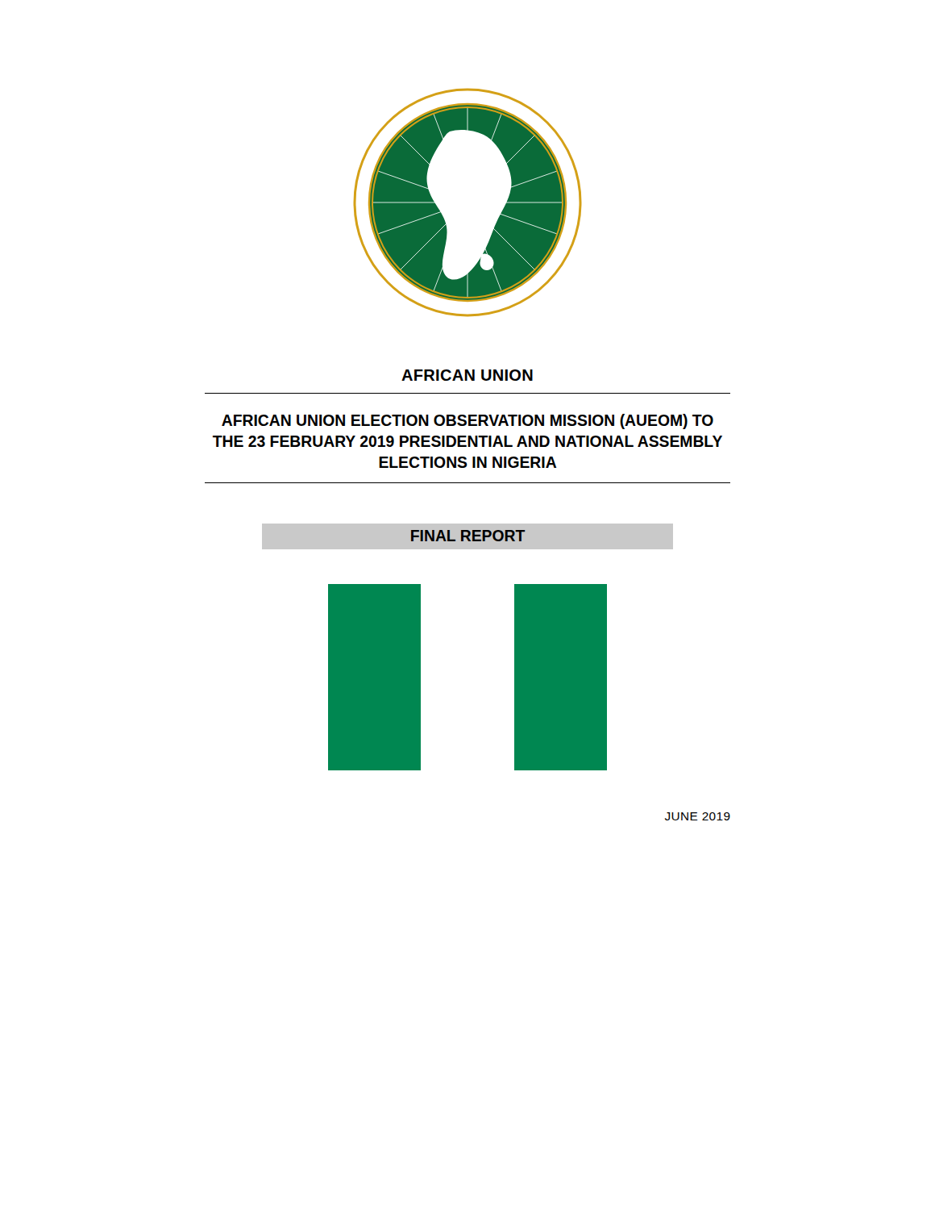AFRICAN UNION
AFRICAN UNION ELECTION OBSERVATION MISSION (AUEOM) TO THE 23 FEBRUARY 2019 PRESIDENTIAL AND NATIONAL ASSEMBLY ELECTIONS IN NIGERIA
FINAL REPORT
JUNE 2019